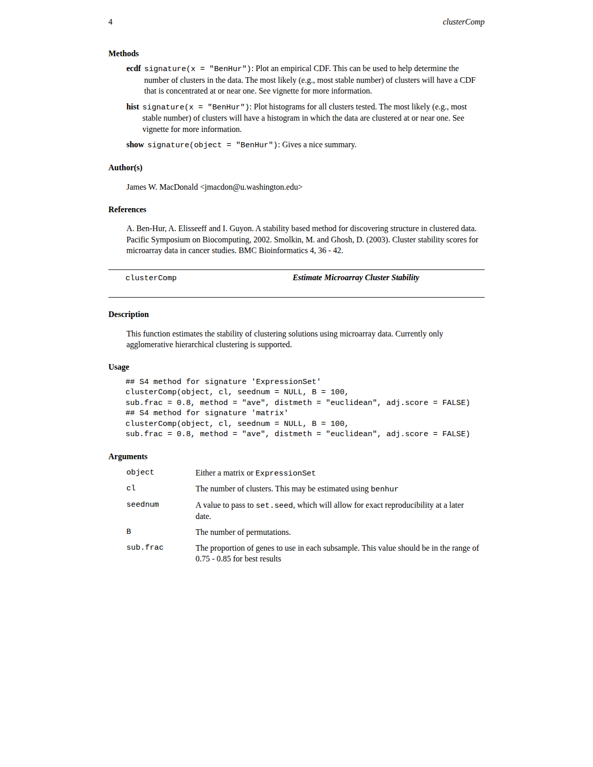4 clusterComp
Methods
ecdf
signature(x = "BenHur"): Plot an empirical CDF. This can be used to help determine the number of clusters in the data. The most likely (e.g., most stable number) of clusters will have a CDF that is concentrated at or near one. See vignette for more information.
hist
signature(x = "BenHur"): Plot histograms for all clusters tested. The most likely (e.g., most stable number) of clusters will have a histogram in which the data are clustered at or near one. See vignette for more information.
show
signature(object = "BenHur"): Gives a nice summary.
Author(s)
James W. MacDonald <jmacdon@u.washington.edu>
References
A. Ben-Hur, A. Elisseeff and I. Guyon. A stability based method for discovering structure in clustered data. Pacific Symposium on Biocomputing, 2002. Smolkin, M. and Ghosh, D. (2003). Cluster stability scores for microarray data in cancer studies. BMC Bioinformatics 4, 36 - 42.
clusterComp Estimate Microarray Cluster Stability
Description
This function estimates the stability of clustering solutions using microarray data. Currently only agglomerative hierarchical clustering is supported.
Usage
## S4 method for signature 'ExpressionSet'
clusterComp(object, cl, seednum = NULL, B = 100,
sub.frac = 0.8, method = "ave", distmeth = "euclidean", adj.score = FALSE)
## S4 method for signature 'matrix'
clusterComp(object, cl, seednum = NULL, B = 100,
sub.frac = 0.8, method = "ave", distmeth = "euclidean", adj.score = FALSE)
Arguments
| object | Either a matrix or ExpressionSet |
| cl | The number of clusters. This may be estimated using benhur |
| seednum | A value to pass to set.seed , which will allow for exact reproducibility at a later date. |
| B | The number of permutations. |
| sub.frac | The proportion of genes to use in each subsample. This value should be in the range of 0.75 - 0.85 for best results |